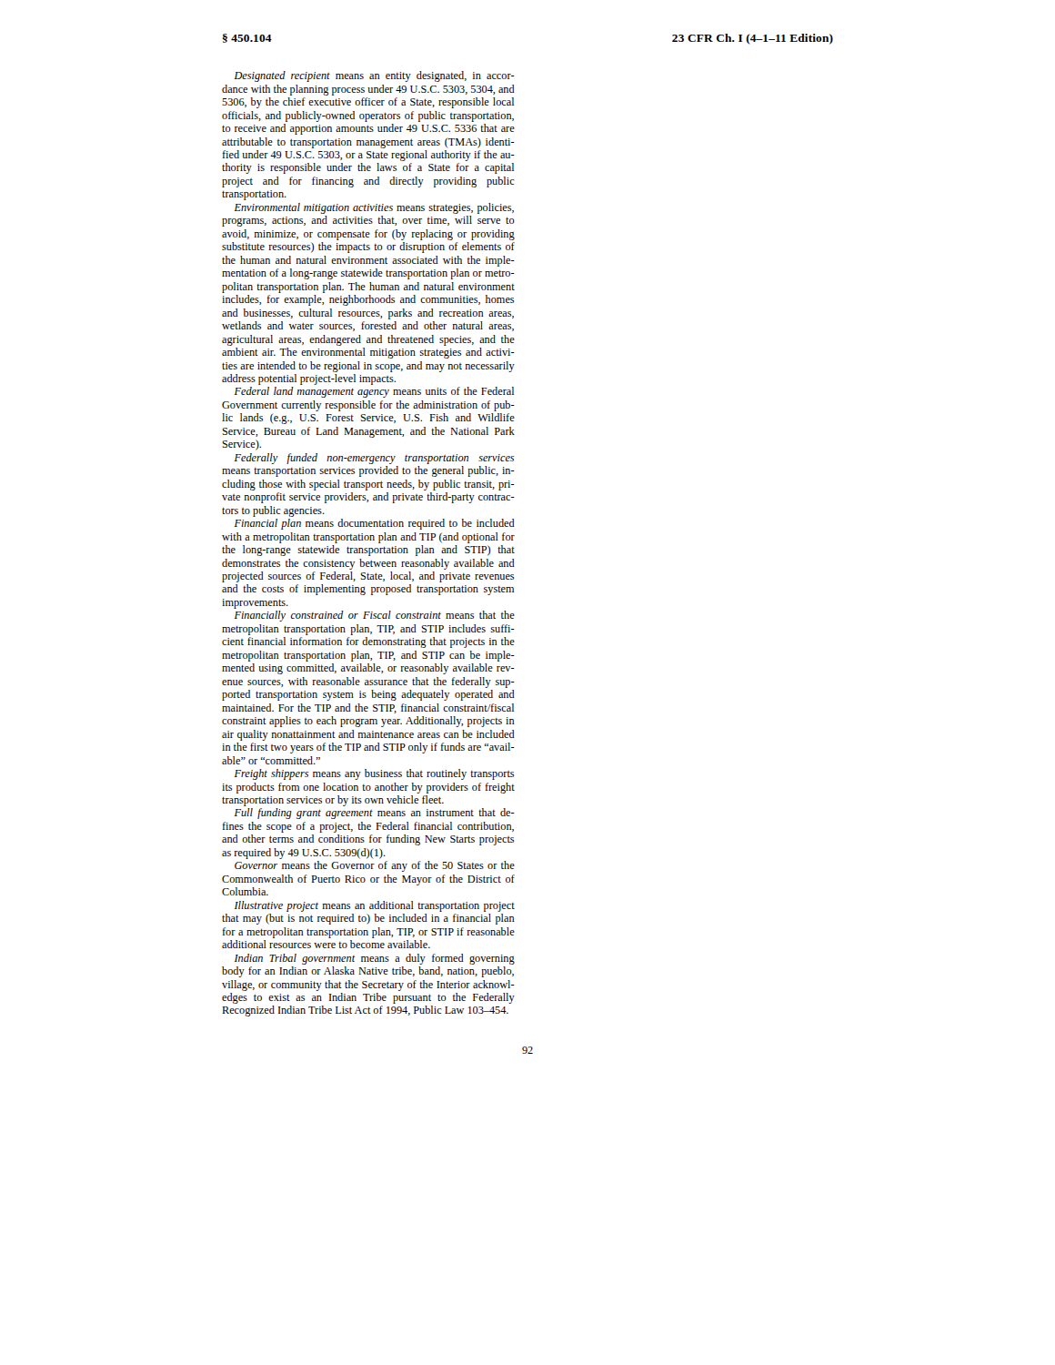§ 450.104 23 CFR Ch. I (4–1–11 Edition)
Designated recipient means an entity designated, in accordance with the planning process under 49 U.S.C. 5303, 5304, and 5306, by the chief executive officer of a State, responsible local officials, and publicly-owned operators of public transportation, to receive and apportion amounts under 49 U.S.C. 5336 that are attributable to transportation management areas (TMAs) identified under 49 U.S.C. 5303, or a State regional authority if the authority is responsible under the laws of a State for a capital project and for financing and directly providing public transportation.
Environmental mitigation activities means strategies, policies, programs, actions, and activities that, over time, will serve to avoid, minimize, or compensate for (by replacing or providing substitute resources) the impacts to or disruption of elements of the human and natural environment associated with the implementation of a long-range statewide transportation plan or metropolitan transportation plan. The human and natural environment includes, for example, neighborhoods and communities, homes and businesses, cultural resources, parks and recreation areas, wetlands and water sources, forested and other natural areas, agricultural areas, endangered and threatened species, and the ambient air. The environmental mitigation strategies and activities are intended to be regional in scope, and may not necessarily address potential project-level impacts.
Federal land management agency means units of the Federal Government currently responsible for the administration of public lands (e.g., U.S. Forest Service, U.S. Fish and Wildlife Service, Bureau of Land Management, and the National Park Service).
Federally funded non-emergency transportation services means transportation services provided to the general public, including those with special transport needs, by public transit, private nonprofit service providers, and private third-party contractors to public agencies.
Financial plan means documentation required to be included with a metropolitan transportation plan and TIP (and optional for the long-range statewide transportation plan and STIP) that demonstrates the consistency between reasonably available and projected sources of Federal, State, local, and private revenues and the costs of implementing proposed transportation system improvements.
Financially constrained or Fiscal constraint means that the metropolitan transportation plan, TIP, and STIP includes sufficient financial information for demonstrating that projects in the metropolitan transportation plan, TIP, and STIP can be implemented using committed, available, or reasonably available revenue sources, with reasonable assurance that the federally supported transportation system is being adequately operated and maintained. For the TIP and the STIP, financial constraint/fiscal constraint applies to each program year. Additionally, projects in air quality nonattainment and maintenance areas can be included in the first two years of the TIP and STIP only if funds are “available” or “committed.”
Freight shippers means any business that routinely transports its products from one location to another by providers of freight transportation services or by its own vehicle fleet.
Full funding grant agreement means an instrument that defines the scope of a project, the Federal financial contribution, and other terms and conditions for funding New Starts projects as required by 49 U.S.C. 5309(d)(1).
Governor means the Governor of any of the 50 States or the Commonwealth of Puerto Rico or the Mayor of the District of Columbia.
Illustrative project means an additional transportation project that may (but is not required to) be included in a financial plan for a metropolitan transportation plan, TIP, or STIP if reasonable additional resources were to become available.
Indian Tribal government means a duly formed governing body for an Indian or Alaska Native tribe, band, nation, pueblo, village, or community that the Secretary of the Interior acknowledges to exist as an Indian Tribe pursuant to the Federally Recognized Indian Tribe List Act of 1994, Public Law 103–454.
92